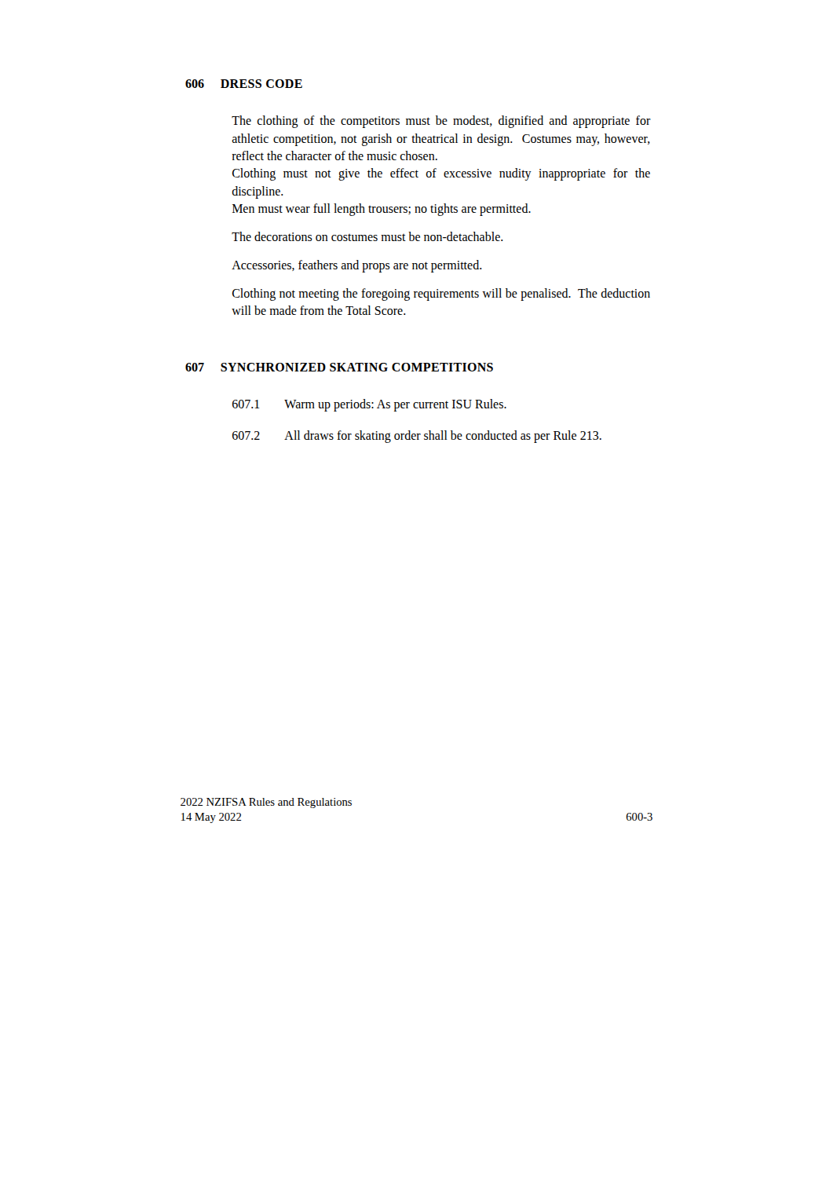606
DRESS CODE
The clothing of the competitors must be modest, dignified and appropriate for athletic competition, not garish or theatrical in design. Costumes may, however, reflect the character of the music chosen.
Clothing must not give the effect of excessive nudity inappropriate for the discipline.
Men must wear full length trousers; no tights are permitted.
The decorations on costumes must be non-detachable.
Accessories, feathers and props are not permitted.
Clothing not meeting the foregoing requirements will be penalised. The deduction will be made from the Total Score.
607
SYNCHRONIZED SKATING COMPETITIONS
607.1
Warm up periods: As per current ISU Rules.
607.2
All draws for skating order shall be conducted as per Rule 213.
2022 NZIFSA Rules and Regulations
14 May 2022
600-3